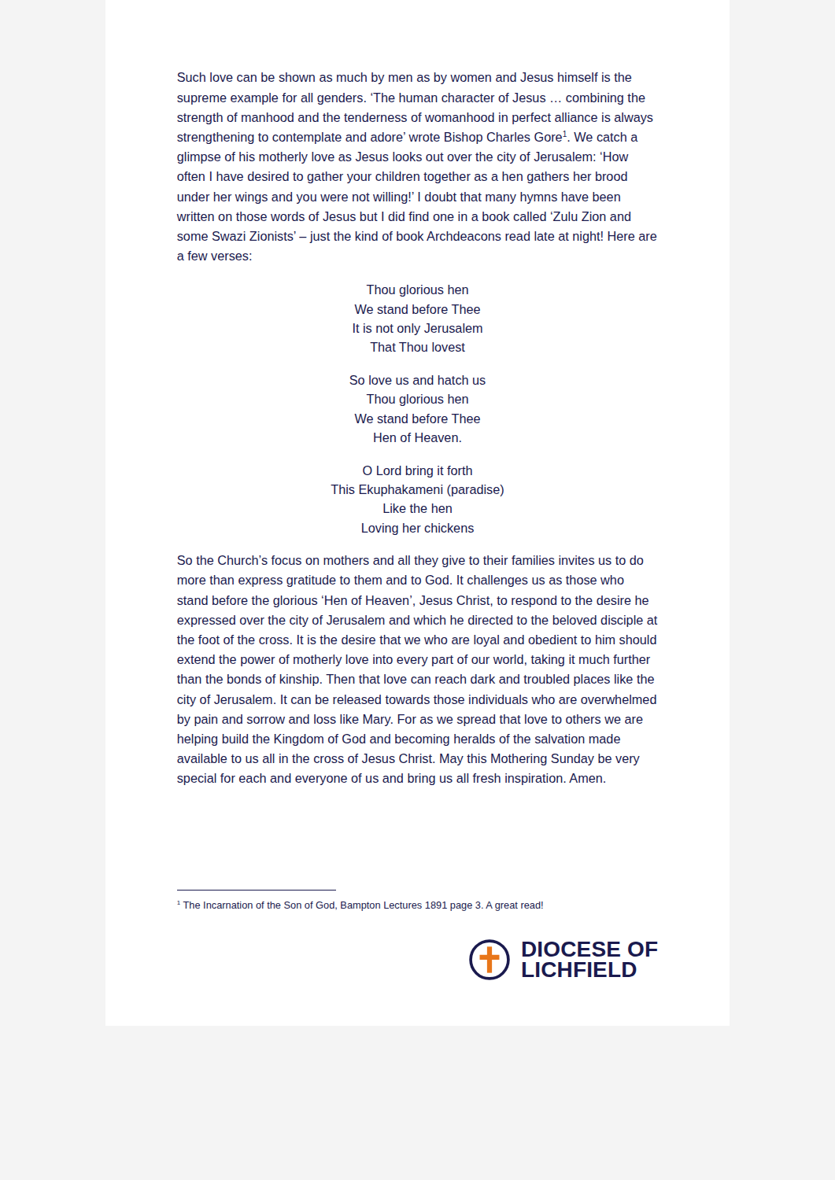Such love can be shown as much by men as by women and Jesus himself is the supreme example for all genders. ‘The human character of Jesus … combining the strength of manhood and the tenderness of womanhood in perfect alliance is always strengthening to contemplate and adore’ wrote Bishop Charles Gore1. We catch a glimpse of his motherly love as Jesus looks out over the city of Jerusalem: ‘How often I have desired to gather your children together as a hen gathers her brood under her wings and you were not willing!’ I doubt that many hymns have been written on those words of Jesus but I did find one in a book called ‘Zulu Zion and some Swazi Zionists’ – just the kind of book Archdeacons read late at night! Here are a few verses:
Thou glorious hen
We stand before Thee
It is not only Jerusalem
That Thou lovest
So love us and hatch us
Thou glorious hen
We stand before Thee
Hen of Heaven.
O Lord bring it forth
This Ekuphakameni (paradise)
Like the hen
Loving her chickens
So the Church’s focus on mothers and all they give to their families invites us to do more than express gratitude to them and to God. It challenges us as those who stand before the glorious ‘Hen of Heaven’, Jesus Christ, to respond to the desire he expressed over the city of Jerusalem and which he directed to the beloved disciple at the foot of the cross. It is the desire that we who are loyal and obedient to him should extend the power of motherly love into every part of our world, taking it much further than the bonds of kinship. Then that love can reach dark and troubled places like the city of Jerusalem. It can be released towards those individuals who are overwhelmed by pain and sorrow and loss like Mary. For as we spread that love to others we are helping build the Kingdom of God and becoming heralds of the salvation made available to us all in the cross of Jesus Christ. May this Mothering Sunday be very special for each and everyone of us and bring us all fresh inspiration. Amen.
1 The Incarnation of the Son of God, Bampton Lectures 1891 page 3. A great read!
Diocese of Lichfield